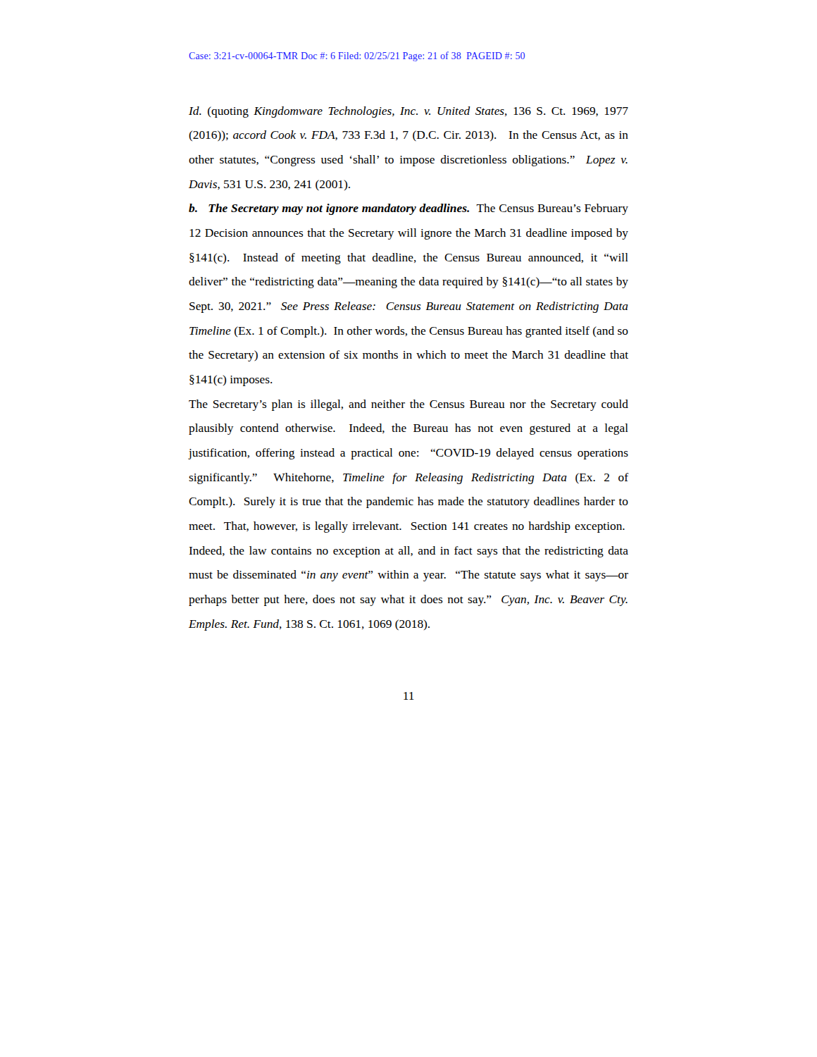Case: 3:21-cv-00064-TMR Doc #: 6 Filed: 02/25/21 Page: 21 of 38 PAGEID #: 50
Id. (quoting Kingdomware Technologies, Inc. v. United States, 136 S. Ct. 1969, 1977 (2016)); accord Cook v. FDA, 733 F.3d 1, 7 (D.C. Cir. 2013). In the Census Act, as in other statutes, “Congress used ‘shall’ to impose discretionless obligations.” Lopez v. Davis, 531 U.S. 230, 241 (2001).
b. The Secretary may not ignore mandatory deadlines. The Census Bureau’s February 12 Decision announces that the Secretary will ignore the March 31 deadline imposed by §141(c). Instead of meeting that deadline, the Census Bureau announced, it “will deliver” the “redistricting data”—meaning the data required by §141(c)—“to all states by Sept. 30, 2021.” See Press Release: Census Bureau Statement on Redistricting Data Timeline (Ex. 1 of Complt.). In other words, the Census Bureau has granted itself (and so the Secretary) an extension of six months in which to meet the March 31 deadline that §141(c) imposes.
The Secretary’s plan is illegal, and neither the Census Bureau nor the Secretary could plausibly contend otherwise. Indeed, the Bureau has not even gestured at a legal justification, offering instead a practical one: “COVID-19 delayed census operations significantly.” Whitehorne, Timeline for Releasing Redistricting Data (Ex. 2 of Complt.). Surely it is true that the pandemic has made the statutory deadlines harder to meet. That, however, is legally irrelevant. Section 141 creates no hardship exception. Indeed, the law contains no exception at all, and in fact says that the redistricting data must be disseminated “in any event” within a year. “The statute says what it says—or perhaps better put here, does not say what it does not say.” Cyan, Inc. v. Beaver Cty. Emples. Ret. Fund, 138 S. Ct. 1061, 1069 (2018).
11